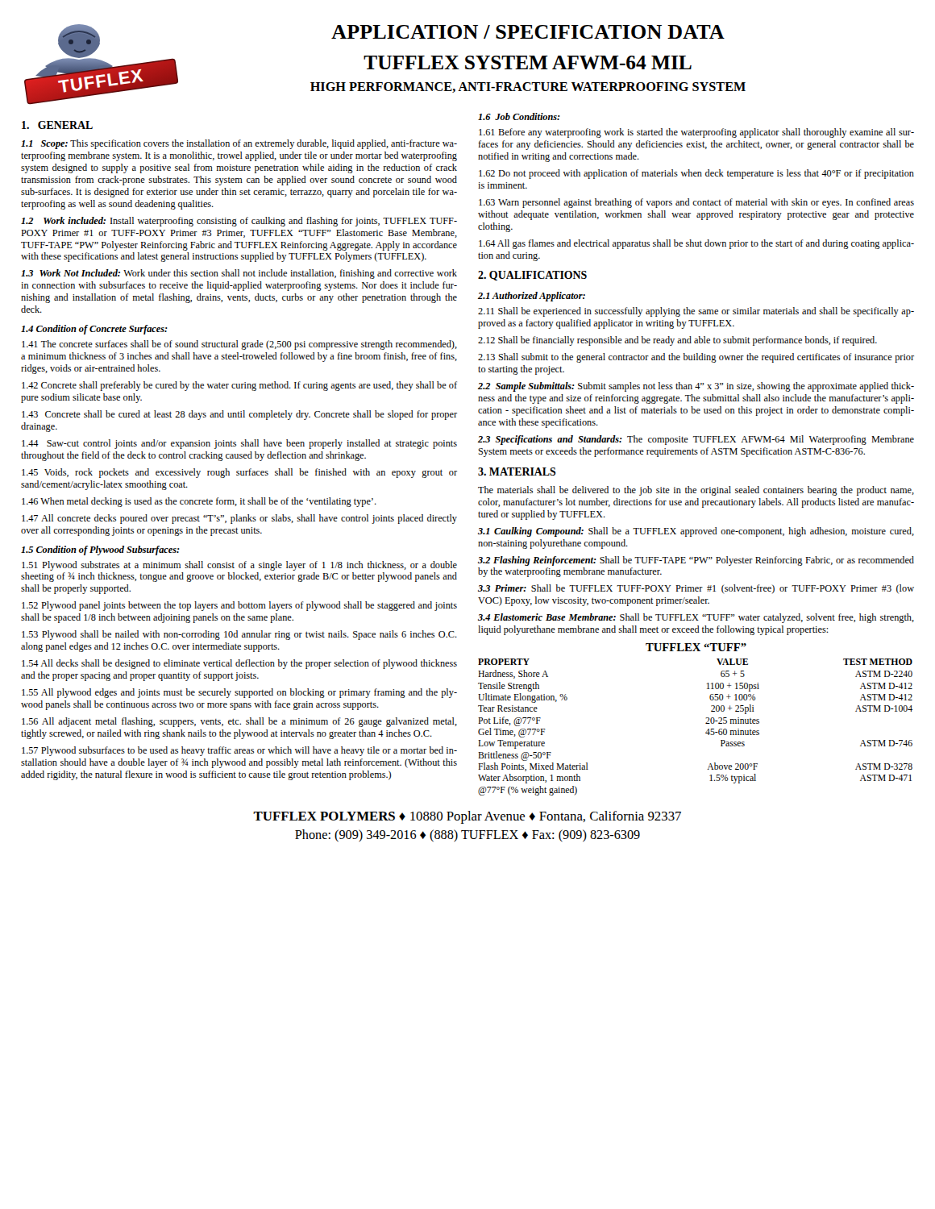TUFFLEX
APPLICATION / SPECIFICATION DATA
TUFFLEX SYSTEM AFWM-64 MIL
HIGH PERFORMANCE, ANTI-FRACTURE WATERPROOFING SYSTEM
1. GENERAL
1.1 Scope: This specification covers the installation of an extremely durable, liquid applied, anti-fracture waterproofing membrane system. It is a monolithic, trowel applied, under tile or under mortar bed waterproofing system designed to supply a positive seal from moisture penetration while aiding in the reduction of crack transmission from crack-prone substrates. This system can be applied over sound concrete or sound wood sub-surfaces. It is designed for exterior use under thin set ceramic, terrazzo, quarry and porcelain tile for waterproofing as well as sound deadening qualities.
1.2 Work included: Install waterproofing consisting of caulking and flashing for joints, TUFFLEX TUFF-POXY Primer #1 or TUFF-POXY Primer #3 Primer, TUFFLEX “TUFF” Elastomeric Base Membrane, TUFF-TAPE “PW” Polyester Reinforcing Fabric and TUFFLEX Reinforcing Aggregate. Apply in accordance with these specifications and latest general instructions supplied by TUFFLEX Polymers (TUFFLEX).
1.3 Work Not Included: Work under this section shall not include installation, finishing and corrective work in connection with subsurfaces to receive the liquid-applied waterproofing systems. Nor does it include furnishing and installation of metal flashing, drains, vents, ducts, curbs or any other penetration through the deck.
1.4 Condition of Concrete Surfaces:
1.41 The concrete surfaces shall be of sound structural grade (2,500 psi compressive strength recommended), a minimum thickness of 3 inches and shall have a steel-troweled followed by a fine broom finish, free of fins, ridges, voids or air-entrained holes.
1.42 Concrete shall preferably be cured by the water curing method. If curing agents are used, they shall be of pure sodium silicate base only.
1.43 Concrete shall be cured at least 28 days and until completely dry. Concrete shall be sloped for proper drainage.
1.44 Saw-cut control joints and/or expansion joints shall have been properly installed at strategic points throughout the field of the deck to control cracking caused by deflection and shrinkage.
1.45 Voids, rock pockets and excessively rough surfaces shall be finished with an epoxy grout or sand/cement/acrylic-latex smoothing coat.
1.46 When metal decking is used as the concrete form, it shall be of the ‘ventilating type’.
1.47 All concrete decks poured over precast “T’s”, planks or slabs, shall have control joints placed directly over all corresponding joints or openings in the precast units.
1.5 Condition of Plywood Subsurfaces:
1.51 Plywood substrates at a minimum shall consist of a single layer of 1 1/8 inch thickness, or a double sheeting of ¾ inch thickness, tongue and groove or blocked, exterior grade B/C or better plywood panels and shall be properly supported.
1.52 Plywood panel joints between the top layers and bottom layers of plywood shall be staggered and joints shall be spaced 1/8 inch between adjoining panels on the same plane.
1.53 Plywood shall be nailed with non-corroding 10d annular ring or twist nails. Space nails 6 inches O.C. along panel edges and 12 inches O.C. over intermediate supports.
1.54 All decks shall be designed to eliminate vertical deflection by the proper selection of plywood thickness and the proper spacing and proper quantity of support joists.
1.55 All plywood edges and joints must be securely supported on blocking or primary framing and the plywood panels shall be continuous across two or more spans with face grain across supports.
1.56 All adjacent metal flashing, scuppers, vents, etc. shall be a minimum of 26 gauge galvanized metal, tightly screwed, or nailed with ring shank nails to the plywood at intervals no greater than 4 inches O.C.
1.57 Plywood subsurfaces to be used as heavy traffic areas or which will have a heavy tile or a mortar bed installation should have a double layer of ¾ inch plywood and possibly metal lath reinforcement. (Without this added rigidity, the natural flexure in wood is sufficient to cause tile grout retention problems.)
1.6 Job Conditions:
1.61 Before any waterproofing work is started the waterproofing applicator shall thoroughly examine all surfaces for any deficiencies. Should any deficiencies exist, the architect, owner, or general contractor shall be notified in writing and corrections made.
1.62 Do not proceed with application of materials when deck temperature is less that 40°F or if precipitation is imminent.
1.63 Warn personnel against breathing of vapors and contact of material with skin or eyes. In confined areas without adequate ventilation, workmen shall wear approved respiratory protective gear and protective clothing.
1.64 All gas flames and electrical apparatus shall be shut down prior to the start of and during coating application and curing.
2. QUALIFICATIONS
2.1 Authorized Applicator:
2.11 Shall be experienced in successfully applying the same or similar materials and shall be specifically approved as a factory qualified applicator in writing by TUFFLEX.
2.12 Shall be financially responsible and be ready and able to submit performance bonds, if required.
2.13 Shall submit to the general contractor and the building owner the required certificates of insurance prior to starting the project.
2.2 Sample Submittals: Submit samples not less than 4” x 3” in size, showing the approximate applied thickness and the type and size of reinforcing aggregate. The submittal shall also include the manufacturer’s application - specification sheet and a list of materials to be used on this project in order to demonstrate compliance with these specifications.
2.3 Specifications and Standards: The composite TUFFLEX AFWM-64 Mil Waterproofing Membrane System meets or exceeds the performance requirements of ASTM Specification ASTM-C-836-76.
3. MATERIALS
The materials shall be delivered to the job site in the original sealed containers bearing the product name, color, manufacturer’s lot number, directions for use and precautionary labels. All products listed are manufactured or supplied by TUFFLEX.
3.1 Caulking Compound: Shall be a TUFFLEX approved one-component, high adhesion, moisture cured, non-staining polyurethane compound.
3.2 Flashing Reinforcement: Shall be TUFF-TAPE “PW” Polyester Reinforcing Fabric, or as recommended by the waterproofing membrane manufacturer.
3.3 Primer: Shall be TUFFLEX TUFF-POXY Primer #1 (solvent-free) or TUFF-POXY Primer #3 (low VOC) Epoxy, low viscosity, two-component primer/sealer.
3.4 Elastomeric Base Membrane: Shall be TUFFLEX “TUFF” water catalyzed, solvent free, high strength, liquid polyurethane membrane and shall meet or exceed the following typical properties:
TUFFLEX “TUFF”
| PROPERTY | VALUE | TEST METHOD |
| --- | --- | --- |
| Hardness, Shore A | 65 + 5 | ASTM D-2240 |
| Tensile Strength | 1100 + 150psi | ASTM D-412 |
| Ultimate Elongation, % | 650 + 100% | ASTM D-412 |
| Tear Resistance | 200 + 25pli | ASTM D-1004 |
| Pot Life, @77°F | 20-25 minutes | |
| Gel Time, @77°F | 45-60 minutes | |
| Low Temperature | Passes | ASTM D-746 |
| Brittleness @-50°F | | |
| Flash Points, Mixed Material | Above 200°F | ASTM D-3278 |
| Water Absorption, 1 month | 1.5% typical | ASTM D-471 |
| @77°F (% weight gained) | | |
TUFFLEX POLYMERS ♦ 10880 Poplar Avenue ♦ Fontana, California 92337
Phone: (909) 349-2016 ♦ (888) TUFFLEX ♦ Fax: (909) 823-6309